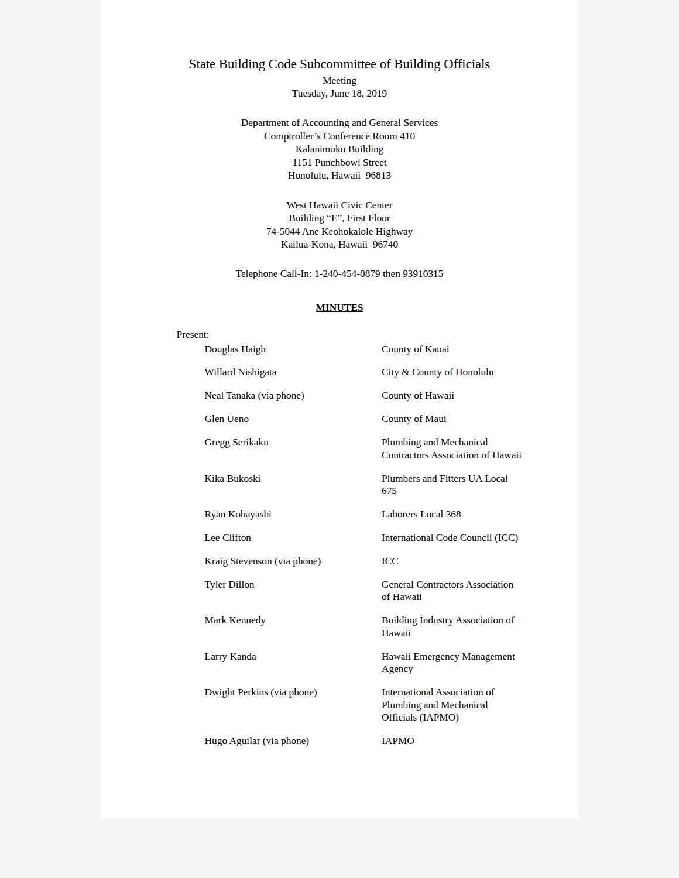State Building Code Subcommittee of Building Officials
Meeting
Tuesday, June 18, 2019
Department of Accounting and General Services
Comptroller’s Conference Room 410
Kalanimoku Building
1151 Punchbowl Street
Honolulu, Hawaii 96813
West Hawaii Civic Center
Building “E”, First Floor
74-5044 Ane Keohokalole Highway
Kailua-Kona, Hawaii 96740
Telephone Call-In: 1-240-454-0879 then 93910315
MINUTES
Present:
| Douglas Haigh | County of Kauai |
| Willard Nishigata | City & County of Honolulu |
| Neal Tanaka (via phone) | County of Hawaii |
| Glen Ueno | County of Maui |
| Gregg Serikaku | Plumbing and Mechanical Contractors Association of Hawaii |
| Kika Bukoski | Plumbers and Fitters UA Local 675 |
| Ryan Kobayashi | Laborers Local 368 |
| Lee Clifton | International Code Council (ICC) |
| Kraig Stevenson (via phone) | ICC |
| Tyler Dillon | General Contractors Association of Hawaii |
| Mark Kennedy | Building Industry Association of Hawaii |
| Larry Kanda | Hawaii Emergency Management Agency |
| Dwight Perkins (via phone) | International Association of Plumbing and Mechanical Officials (IAPMO) |
| Hugo Aguilar (via phone) | IAPMO |